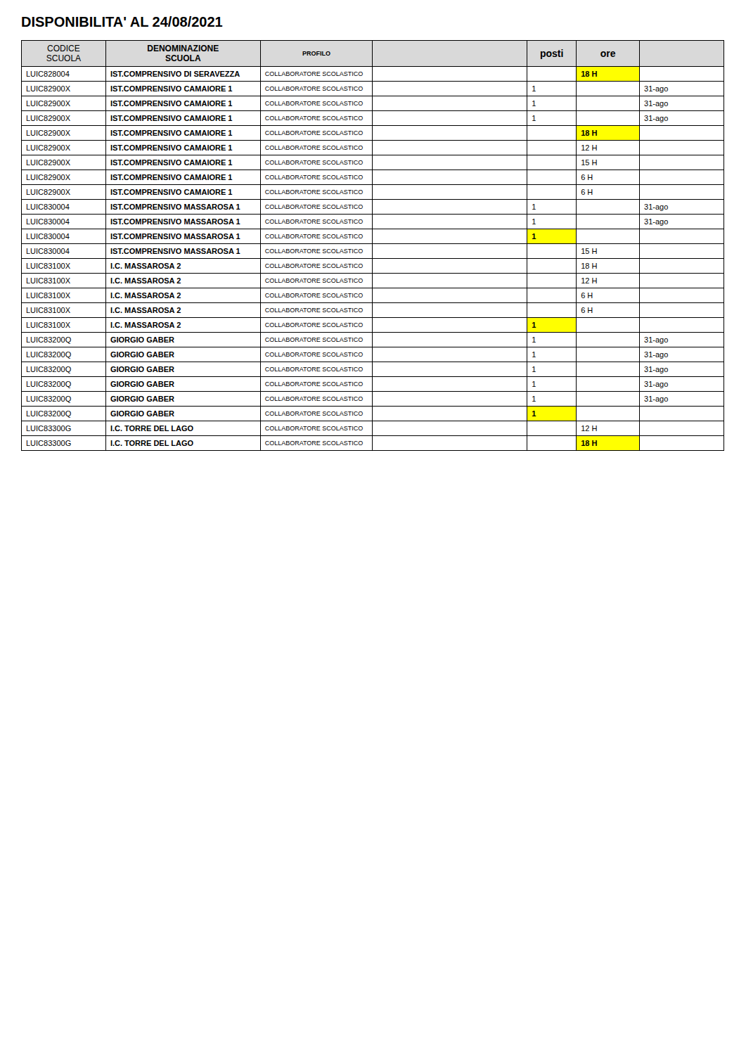DISPONIBILITA' AL 24/08/2021
| CODICE SCUOLA | DENOMINAZIONE SCUOLA | PROFILO | | posti | ore | |
| --- | --- | --- | --- | --- | --- | --- |
| LUIC828004 | IST.COMPRENSIVO DI SERAVEZZA | COLLABORATORE SCOLASTICO | | | 18 H | |
| LUIC82900X | IST.COMPRENSIVO CAMAIORE 1 | COLLABORATORE SCOLASTICO | | 1 | | 31-ago |
| LUIC82900X | IST.COMPRENSIVO CAMAIORE 1 | COLLABORATORE SCOLASTICO | | 1 | | 31-ago |
| LUIC82900X | IST.COMPRENSIVO CAMAIORE 1 | COLLABORATORE SCOLASTICO | | 1 | | 31-ago |
| LUIC82900X | IST.COMPRENSIVO CAMAIORE 1 | COLLABORATORE SCOLASTICO | | | 18 H | |
| LUIC82900X | IST.COMPRENSIVO CAMAIORE 1 | COLLABORATORE SCOLASTICO | | | 12 H | |
| LUIC82900X | IST.COMPRENSIVO CAMAIORE 1 | COLLABORATORE SCOLASTICO | | | 15 H | |
| LUIC82900X | IST.COMPRENSIVO CAMAIORE 1 | COLLABORATORE SCOLASTICO | | | 6 H | |
| LUIC82900X | IST.COMPRENSIVO CAMAIORE 1 | COLLABORATORE SCOLASTICO | | | 6 H | |
| LUIC830004 | IST.COMPRENSIVO MASSAROSA 1 | COLLABORATORE SCOLASTICO | | 1 | | 31-ago |
| LUIC830004 | IST.COMPRENSIVO MASSAROSA 1 | COLLABORATORE SCOLASTICO | | 1 | | 31-ago |
| LUIC830004 | IST.COMPRENSIVO MASSAROSA 1 | COLLABORATORE SCOLASTICO | | 1 | | |
| LUIC830004 | IST.COMPRENSIVO MASSAROSA 1 | COLLABORATORE SCOLASTICO | | | 15 H | |
| LUIC83100X | I.C. MASSAROSA 2 | COLLABORATORE SCOLASTICO | | | 18 H | |
| LUIC83100X | I.C. MASSAROSA 2 | COLLABORATORE SCOLASTICO | | | 12 H | |
| LUIC83100X | I.C. MASSAROSA 2 | COLLABORATORE SCOLASTICO | | | 6 H | |
| LUIC83100X | I.C. MASSAROSA 2 | COLLABORATORE SCOLASTICO | | | 6 H | |
| LUIC83100X | I.C. MASSAROSA 2 | COLLABORATORE SCOLASTICO | | 1 | | |
| LUIC83200Q | GIORGIO GABER | COLLABORATORE SCOLASTICO | | 1 | | 31-ago |
| LUIC83200Q | GIORGIO GABER | COLLABORATORE SCOLASTICO | | 1 | | 31-ago |
| LUIC83200Q | GIORGIO GABER | COLLABORATORE SCOLASTICO | | 1 | | 31-ago |
| LUIC83200Q | GIORGIO GABER | COLLABORATORE SCOLASTICO | | 1 | | 31-ago |
| LUIC83200Q | GIORGIO GABER | COLLABORATORE SCOLASTICO | | 1 | | 31-ago |
| LUIC83200Q | GIORGIO GABER | COLLABORATORE SCOLASTICO | | 1 | | |
| LUIC83300G | I.C. TORRE DEL LAGO | COLLABORATORE SCOLASTICO | | | 12 H | |
| LUIC83300G | I.C. TORRE DEL LAGO | COLLABORATORE SCOLASTICO | | | 18 H | |